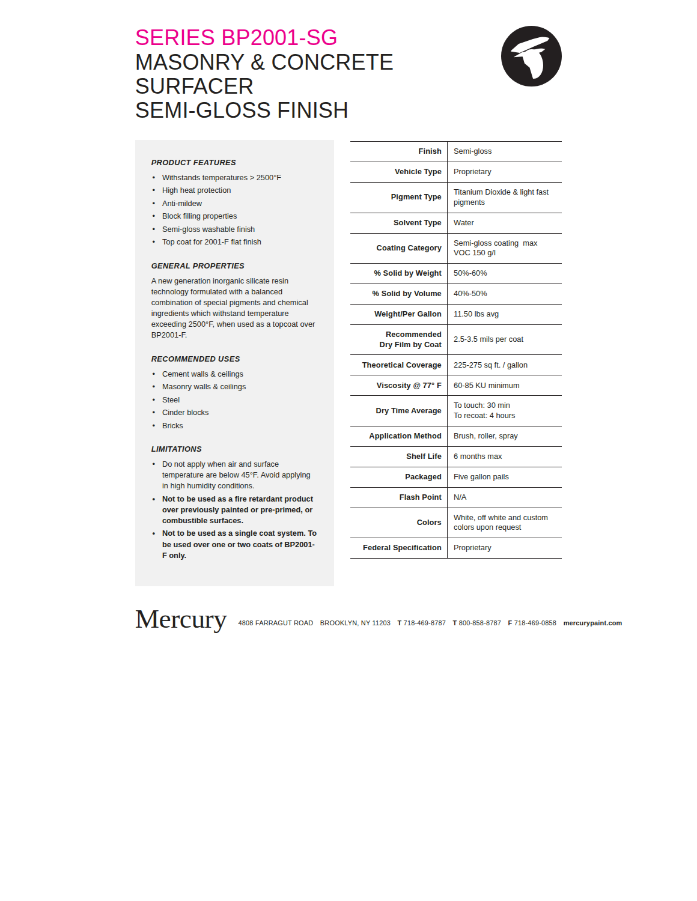Series BP2001-SG Masonry & Concrete Surfacer Semi-Gloss Finish
Product Features
Withstands temperatures > 2500°F
High heat protection
Anti-mildew
Block filling properties
Semi-gloss washable finish
Top coat for 2001-F flat finish
General Properties
A new generation inorganic silicate resin technology formulated with a balanced combination of special pigments and chemical ingredients which withstand temperature exceeding 2500°F, when used as a topcoat over BP2001-F.
Recommended Uses
Cement walls & ceilings
Masonry walls & ceilings
Steel
Cinder blocks
Bricks
Limitations
Do not apply when air and surface temperature are below 45°F. Avoid applying in high humidity conditions.
Not to be used as a fire retardant product over previously painted or pre-primed, or combustible surfaces.
Not to be used as a single coat system. To be used over one or two coats of BP2001-F only.
| Finish | Semi-gloss |
| Vehicle Type | Proprietary |
| Pigment Type | Titanium Dioxide & light fast pigments |
| Solvent Type | Water |
| Coating Category | Semi-gloss coating max VOC 150 g/l |
| % Solid by Weight | 50%-60% |
| % Solid by Volume | 40%-50% |
| Weight/Per Gallon | 11.50 lbs avg |
| Recommended Dry Film by Coat | 2.5-3.5 mils per coat |
| Theoretical Coverage | 225-275 sq ft. / gallon |
| Viscosity @ 77° F | 60-85 KU minimum |
| Dry Time Average | To touch: 30 min To recoat: 4 hours |
| Application Method | Brush, roller, spray |
| Shelf Life | 6 months max |
| Packaged | Five gallon pails |
| Flash Point | N/A |
| Colors | White, off white and custom colors upon request |
| Federal Specification | Proprietary |
Mercury
4808 FARRAGUT ROAD BROOKLYN, NY 11203 T 718-469-8787 T 800-858-8787 F 718-469-0858 mercurypaint.com